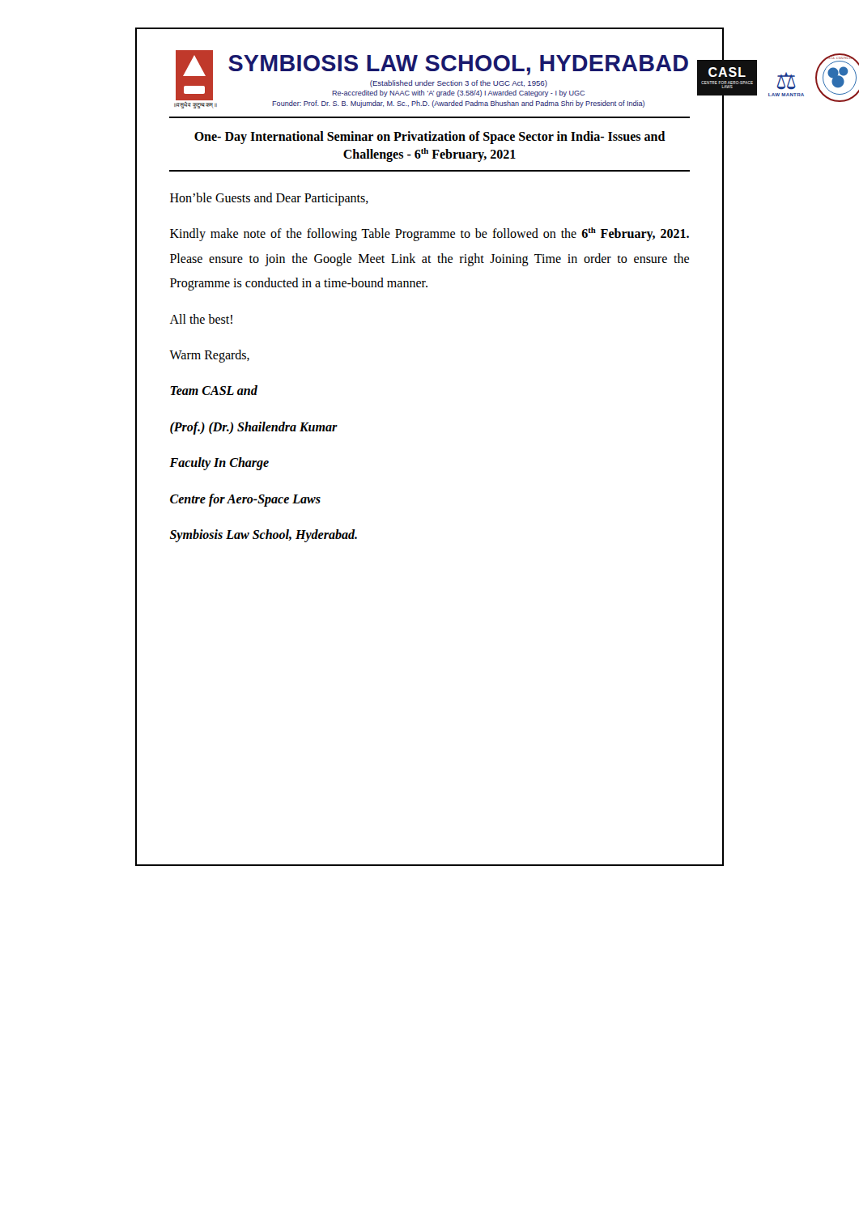॥वसुधैव कुटुम्बकम्॥
SYMBIOSIS LAW SCHOOL, HYDERABAD
(Established under Section 3 of the UGC Act, 1956)
Re-accredited by NAAC with ‘A’ grade (3.58/4) I Awarded Category - I by UGC
Founder: Prof. Dr. S. B. Mujumdar, M. Sc., Ph.D. (Awarded Padma Bhushan and Padma Shri by President of India)
CASL
CENTRE FOR AERO-SPACE LAWS
⚖
LAW MANTRA
INTERNATIONAL COUNCIL OF JURISTS
One- Day International Seminar on Privatization of Space Sector in India- Issues and Challenges - 6th February, 2021
Hon’ble Guests and Dear Participants,
Kindly make note of the following Table Programme to be followed on the 6th February, 2021. Please ensure to join the Google Meet Link at the right Joining Time in order to ensure the Programme is conducted in a time-bound manner.
All the best!
Warm Regards,
Team CASL and
(Prof.) (Dr.) Shailendra Kumar
Faculty In Charge
Centre for Aero-Space Laws
Symbiosis Law School, Hyderabad.